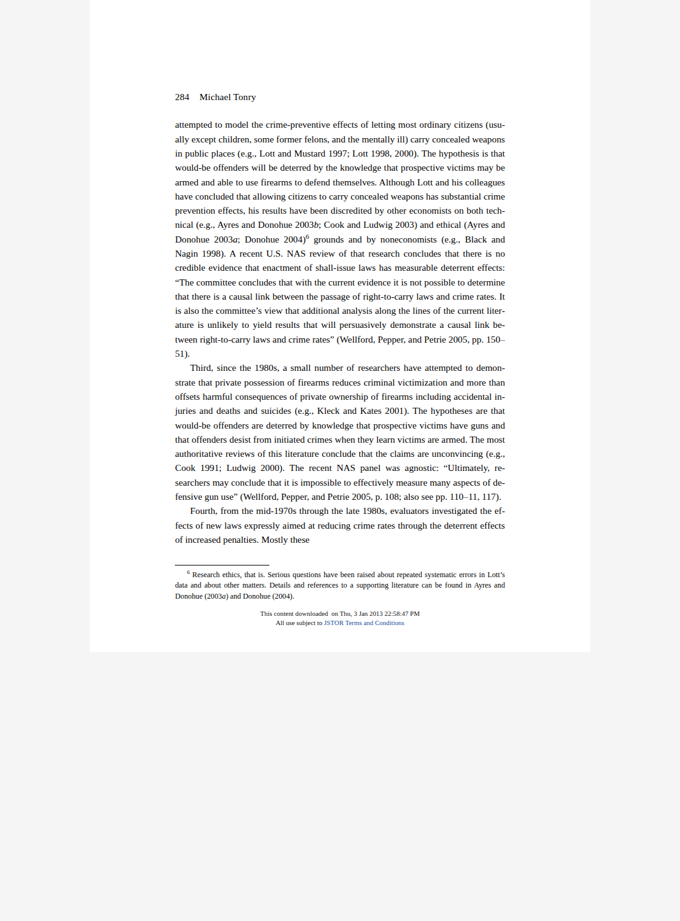284 Michael Tonry
attempted to model the crime-preventive effects of letting most ordinary citizens (usually except children, some former felons, and the mentally ill) carry concealed weapons in public places (e.g., Lott and Mustard 1997; Lott 1998, 2000). The hypothesis is that would-be offenders will be deterred by the knowledge that prospective victims may be armed and able to use firearms to defend themselves. Although Lott and his colleagues have concluded that allowing citizens to carry concealed weapons has substantial crime prevention effects, his results have been discredited by other economists on both technical (e.g., Ayres and Donohue 2003b; Cook and Ludwig 2003) and ethical (Ayres and Donohue 2003a; Donohue 2004)6 grounds and by noneconomists (e.g., Black and Nagin 1998). A recent U.S. NAS review of that research concludes that there is no credible evidence that enactment of shall-issue laws has measurable deterrent effects: “The committee concludes that with the current evidence it is not possible to determine that there is a causal link between the passage of right-to-carry laws and crime rates. It is also the committee’s view that additional analysis along the lines of the current literature is unlikely to yield results that will persuasively demonstrate a causal link between right-to-carry laws and crime rates” (Wellford, Pepper, and Petrie 2005, pp. 150–51).
Third, since the 1980s, a small number of researchers have attempted to demonstrate that private possession of firearms reduces criminal victimization and more than offsets harmful consequences of private ownership of firearms including accidental injuries and deaths and suicides (e.g., Kleck and Kates 2001). The hypotheses are that would-be offenders are deterred by knowledge that prospective victims have guns and that offenders desist from initiated crimes when they learn victims are armed. The most authoritative reviews of this literature conclude that the claims are unconvincing (e.g., Cook 1991; Ludwig 2000). The recent NAS panel was agnostic: “Ultimately, researchers may conclude that it is impossible to effectively measure many aspects of defensive gun use” (Wellford, Pepper, and Petrie 2005, p. 108; also see pp. 110–11, 117).
Fourth, from the mid-1970s through the late 1980s, evaluators investigated the effects of new laws expressly aimed at reducing crime rates through the deterrent effects of increased penalties. Mostly these
6 Research ethics, that is. Serious questions have been raised about repeated systematic errors in Lott’s data and about other matters. Details and references to a supporting literature can be found in Ayres and Donohue (2003a) and Donohue (2004).
This content downloaded on Thu, 3 Jan 2013 22:58:47 PM
All use subject to JSTOR Terms and Conditions